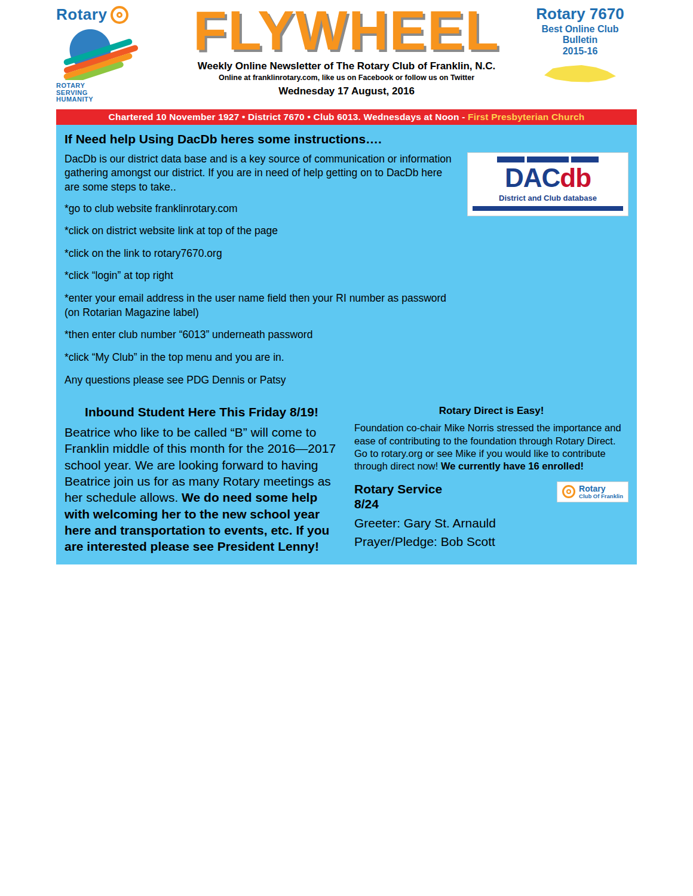Rotary
ROTARY SERVING HUMANITY
FLYWHEEL
Weekly Online Newsletter of The Rotary Club of Franklin, N.C.
Online at franklinrotary.com, like us on Facebook or follow us on Twitter
Wednesday 17 August, 2016
Rotary 7670
Best Online Club
Bulletin
2015-16
North Carolina, US
Chartered 10 November 1927 • District 7670 • Club 6013. Wednesdays at Noon - First Presbyterian Church
If Need help Using DacDb heres some instructions….
DacDb is our district data base and is a key source of communication or information gathering amongst our district. If you are in need of help getting on to DacDb here are some steps to take..
*go to club website franklinrotary.com
*click on district website link at top of the page
*click on the link to rotary7670.org
*click “login” at top right
*enter your email address in the user name field then your RI number as password (on Rotarian Magazine label)
*then enter club number “6013” underneath password
*click “My Club” in the top menu and you are in.
Any questions please see PDG Dennis or Patsy
DACdb
District and Club database
Inbound Student Here This Friday 8/19!
Beatrice who like to be called “B” will come to Franklin middle of this month for the 2016—2017 school year. We are looking forward to having Beatrice join us for as many Rotary meetings as her schedule allows. We do need some help with welcoming her to the new school year here and transportation to events, etc. If you are interested please see President Lenny!
Rotary Direct is Easy!
Foundation co-chair Mike Norris stressed the importance and ease of contributing to the foundation through Rotary Direct. Go to rotary.org or see Mike if you would like to contribute through direct now! We currently have 16 enrolled!
Rotary Service
8/24
Rotary Club Of Franklin
Greeter: Gary St. Arnauld
Prayer/Pledge: Bob Scott